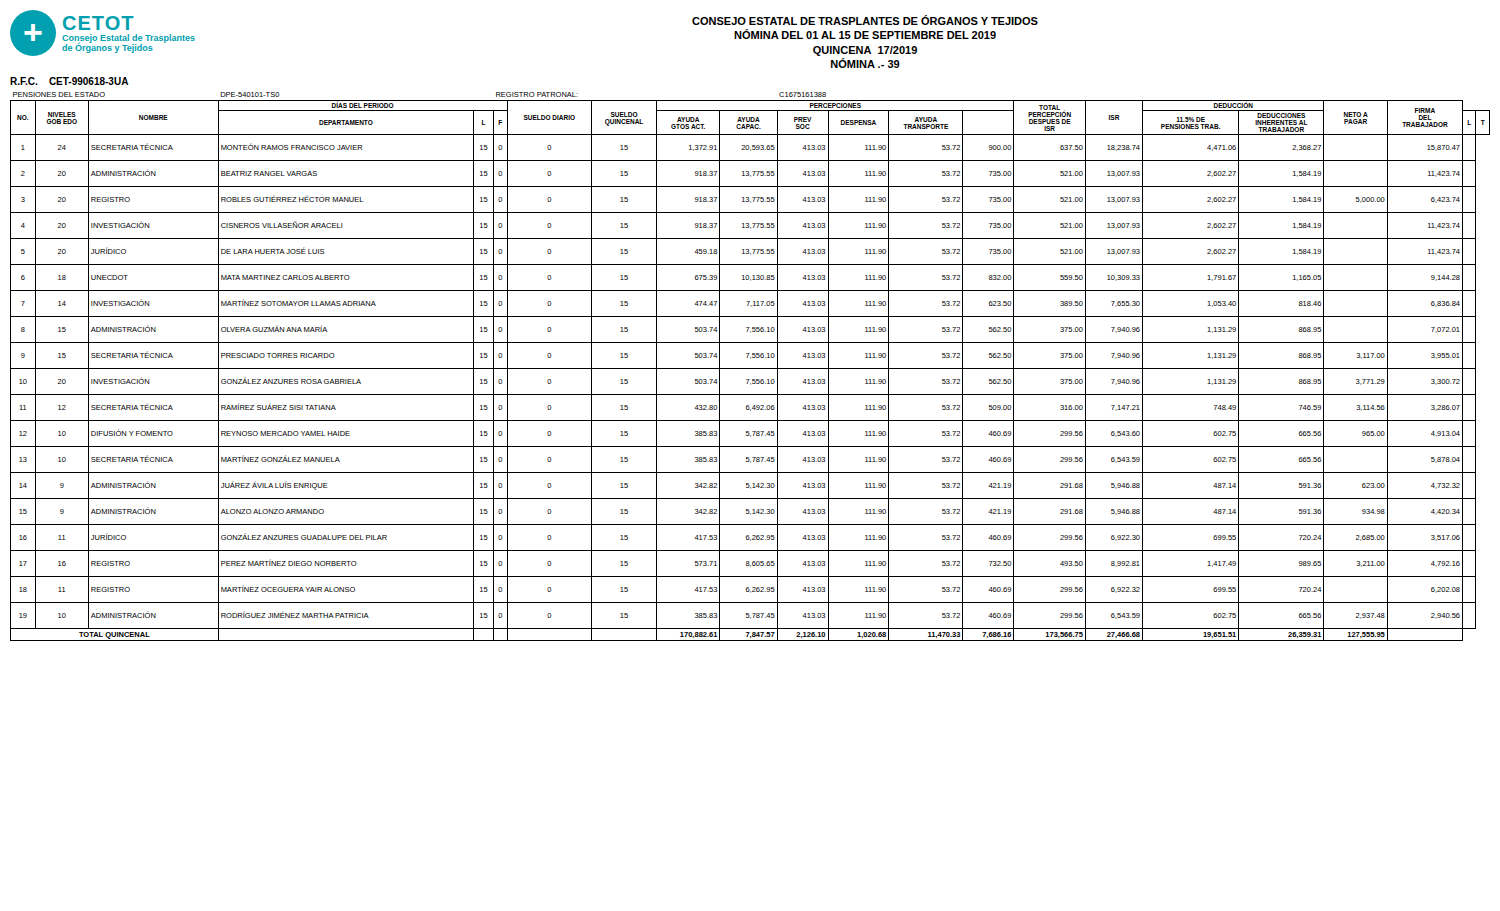+
CETOT
Consejo Estatal de Trasplantes
de Órganos y Tejidos
CONSEJO ESTATAL DE TRASPLANTES DE ÓRGANOS Y TEJIDOS
NÓMINA DEL 01 AL 15 DE SEPTIEMBRE DEL 2019
QUINCENA 17/2019
NÓMINA .- 39
R.F.C. CET-990618-3UA
| PENSIONES DEL ESTADO | DPE-540101-TS0 | REGISTRO PATRONAL: | C1675161388 | |
| NO. | NIVELES GOB EDO | NOMBRE | DÍAS DEL PERIODO | SUELDO DIARIO | SUELDO QUINCENAL | PERCEPCIONES | TOTAL PERCEPCIÓN DESPUES DE ISR | ISR | DEDUCCIÓN | NETO A PAGAR | FIRMA DEL TRABAJADOR |
| AYUDA GTOS ACT. | AYUDA CAPAC. | PREV SOC | DESPENSA | AYUDA TRANSPORTE | | 11.5% DE PENSIONES TRAB. | DEDUCCIONES INHERENTES AL TRABAJADOR |
| DEPARTAMENTO | L | F | L | T |
| 1 | 24 | SECRETARIA TÉCNICA | MONTEÓN RAMOS FRANCISCO JAVIER | 15 | 0 | 0 | 15 | 1,372.91 | 20,593.65 | 413.03 | 111.90 | 53.72 | 900.00 | 637.50 | 18,238.74 | 4,471.06 | 2,368.27 | | 15,870.47 | |
| 2 | 20 | ADMINISTRACIÓN | BEATRIZ RANGEL VARGAS | 15 | 0 | 0 | 15 | 918.37 | 13,775.55 | 413.03 | 111.90 | 53.72 | 735.00 | 521.00 | 13,007.93 | 2,602.27 | 1,584.19 | | 11,423.74 | |
| 3 | 20 | REGISTRO | ROBLES GUTIÉRREZ HÉCTOR MANUEL | 15 | 0 | 0 | 15 | 918.37 | 13,775.55 | 413.03 | 111.90 | 53.72 | 735.00 | 521.00 | 13,007.93 | 2,602.27 | 1,584.19 | 5,000.00 | 6,423.74 | |
| 4 | 20 | INVESTIGACIÓN | CISNEROS VILLASEÑOR ARACELI | 15 | 0 | 0 | 15 | 918.37 | 13,775.55 | 413.03 | 111.90 | 53.72 | 735.00 | 521.00 | 13,007.93 | 2,602.27 | 1,584.19 | | 11,423.74 | |
| 5 | 20 | JURÍDICO | DE LARA HUERTA JOSÉ LUIS | 15 | 0 | 0 | 15 | 459.18 | 13,775.55 | 413.03 | 111.90 | 53.72 | 735.00 | 521.00 | 13,007.93 | 2,602.27 | 1,584.19 | | 11,423.74 | |
| 6 | 18 | UNECDOT | MATA MARTINEZ CARLOS ALBERTO | 15 | 0 | 0 | 15 | 675.39 | 10,130.85 | 413.03 | 111.90 | 53.72 | 832.00 | 559.50 | 10,309.33 | 1,791.67 | 1,165.05 | | 9,144.28 | |
| 7 | 14 | INVESTIGACIÓN | MARTÍNEZ SOTOMAYOR LLAMAS ADRIANA | 15 | 0 | 0 | 15 | 474.47 | 7,117.05 | 413.03 | 111.90 | 53.72 | 623.50 | 389.50 | 7,655.30 | 1,053.40 | 818.46 | | 6,836.84 | |
| 8 | 15 | ADMINISTRACIÓN | OLVERA GUZMÁN ANA MARÍA | 15 | 0 | 0 | 15 | 503.74 | 7,556.10 | 413.03 | 111.90 | 53.72 | 562.50 | 375.00 | 7,940.96 | 1,131.29 | 868.95 | | 7,072.01 | |
| 9 | 15 | SECRETARIA TÉCNICA | PRESCIADO TORRES RICARDO | 15 | 0 | 0 | 15 | 503.74 | 7,556.10 | 413.03 | 111.90 | 53.72 | 562.50 | 375.00 | 7,940.96 | 1,131.29 | 868.95 | 3,117.00 | 3,955.01 | |
| 10 | 20 | INVESTIGACIÓN | GONZÁLEZ ANZURES ROSA GABRIELA | 15 | 0 | 0 | 15 | 503.74 | 7,556.10 | 413.03 | 111.90 | 53.72 | 562.50 | 375.00 | 7,940.96 | 1,131.29 | 868.95 | 3,771.29 | 3,300.72 | |
| 11 | 12 | SECRETARIA TÉCNICA | RAMÍREZ SUÁREZ SISI TATIANA | 15 | 0 | 0 | 15 | 432.80 | 6,492.06 | 413.03 | 111.90 | 53.72 | 509.00 | 316.00 | 7,147.21 | 748.49 | 746.59 | 3,114.56 | 3,286.07 | |
| 12 | 10 | DIFUSIÓN Y FOMENTO | REYNOSO MERCADO YAMEL HAIDE | 15 | 0 | 0 | 15 | 385.83 | 5,787.45 | 413.03 | 111.90 | 53.72 | 460.69 | 299.56 | 6,543.60 | 602.75 | 665.56 | 965.00 | 4,913.04 | |
| 13 | 10 | SECRETARIA TÉCNICA | MARTÍNEZ GONZÁLEZ MANUELA | 15 | 0 | 0 | 15 | 385.83 | 5,787.45 | 413.03 | 111.90 | 53.72 | 460.69 | 299.56 | 6,543.59 | 602.75 | 665.56 | | 5,878.04 | |
| 14 | 9 | ADMINISTRACIÓN | JUÁREZ ÁVILA LUÍS ENRIQUE | 15 | 0 | 0 | 15 | 342.82 | 5,142.30 | 413.03 | 111.90 | 53.72 | 421.19 | 291.68 | 5,946.88 | 487.14 | 591.36 | 623.00 | 4,732.32 | |
| 15 | 9 | ADMINISTRACIÓN | ALONZO ALONZO ARMANDO | 15 | 0 | 0 | 15 | 342.82 | 5,142.30 | 413.03 | 111.90 | 53.72 | 421.19 | 291.68 | 5,946.88 | 487.14 | 591.36 | 934.98 | 4,420.34 | |
| 16 | 11 | JURÍDICO | GONZÁLEZ ANZURES GUADALUPE DEL PILAR | 15 | 0 | 0 | 15 | 417.53 | 6,262.95 | 413.03 | 111.90 | 53.72 | 460.69 | 299.56 | 6,922.30 | 699.55 | 720.24 | 2,685.00 | 3,517.06 | |
| 17 | 16 | REGISTRO | PEREZ MARTÍNEZ DIEGO NORBERTO | 15 | 0 | 0 | 15 | 573.71 | 8,605.65 | 413.03 | 111.90 | 53.72 | 732.50 | 493.50 | 8,992.81 | 1,417.49 | 989.65 | 3,211.00 | 4,792.16 | |
| 18 | 11 | REGISTRO | MARTÍNEZ OCEGUERA YAIR ALONSO | 15 | 0 | 0 | 15 | 417.53 | 6,262.95 | 413.03 | 111.90 | 53.72 | 460.69 | 299.56 | 6,922.32 | 699.55 | 720.24 | | 6,202.08 | |
| 19 | 10 | ADMINISTRACIÓN | RODRÍGUEZ JIMÉNEZ MARTHA PATRICIA | 15 | 0 | 0 | 15 | 385.83 | 5,787.45 | 413.03 | 111.90 | 53.72 | 460.69 | 299.56 | 6,543.59 | 602.75 | 665.56 | 2,937.48 | 2,940.56 | |
| TOTAL QUINCENAL | | | | | | 170,882.61 | 7,847.57 | 2,126.10 | 1,020.68 | 11,470.33 | 7,686.16 | 173,566.75 | 27,466.68 | 19,651.51 | 26,359.31 | 127,555.95 | |